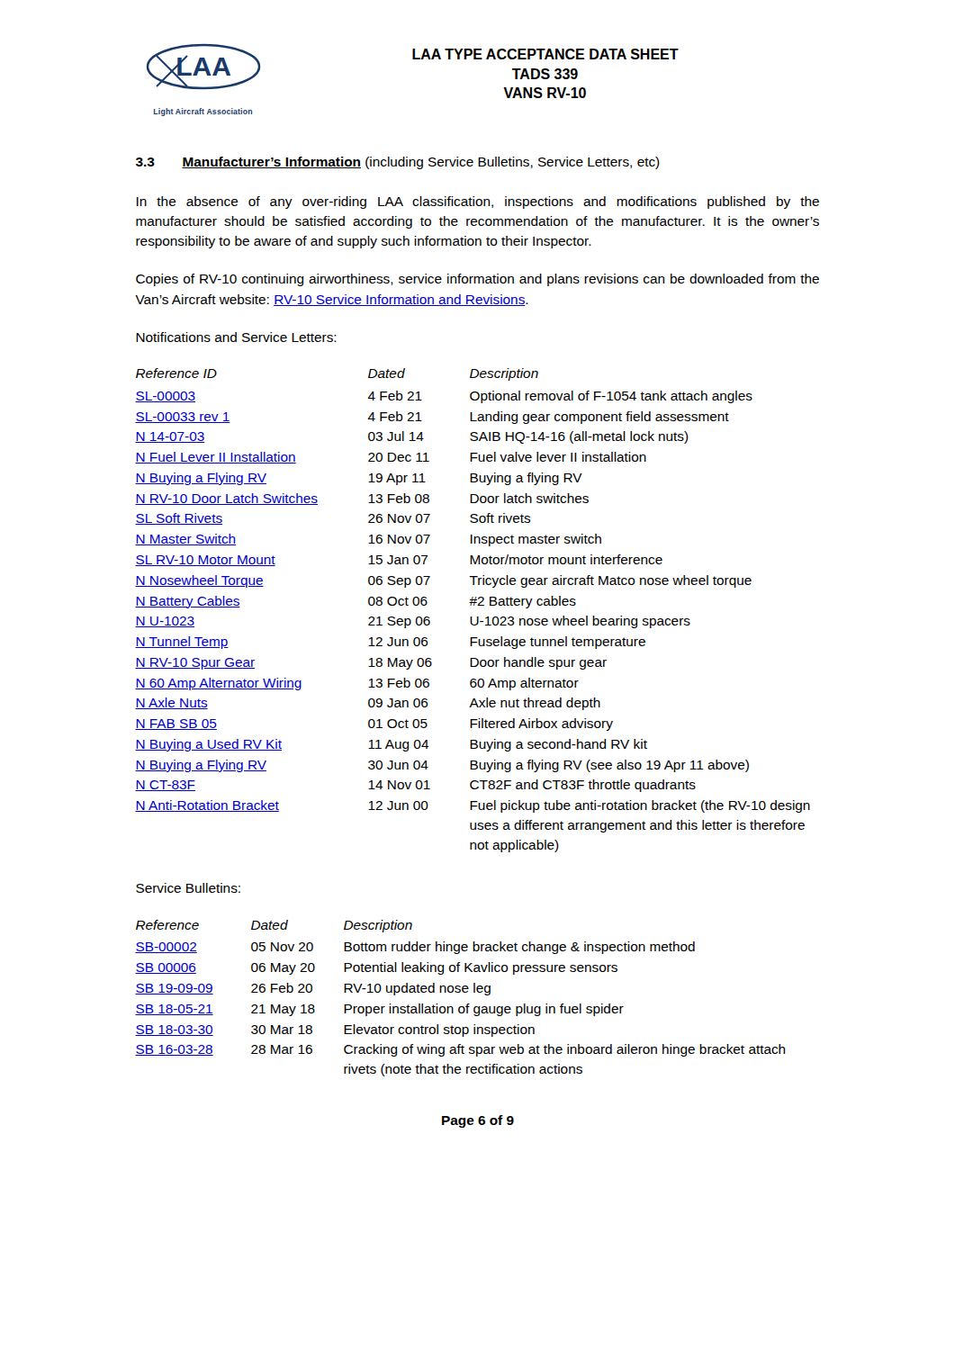LAA
Light Aircraft Association
LAA TYPE ACCEPTANCE DATA SHEET
TADS 339
VANS RV-10
3.3 Manufacturer’s Information (including Service Bulletins, Service Letters, etc)
In the absence of any over-riding LAA classification, inspections and modifications published by the manufacturer should be satisfied according to the recommendation of the manufacturer. It is the owner’s responsibility to be aware of and supply such information to their Inspector.
Copies of RV-10 continuing airworthiness, service information and plans revisions can be downloaded from the Van’s Aircraft website: RV-10 Service Information and Revisions.
Notifications and Service Letters:
| Reference ID | Dated | Description |
| --- | --- | --- |
| SL-00003 | 4 Feb 21 | Optional removal of F-1054 tank attach angles |
| SL-00033 rev 1 | 4 Feb 21 | Landing gear component field assessment |
| N 14-07-03 | 03 Jul 14 | SAIB HQ-14-16 (all-metal lock nuts) |
| N Fuel Lever II Installation | 20 Dec 11 | Fuel valve lever II installation |
| N Buying a Flying RV | 19 Apr 11 | Buying a flying RV |
| N RV-10 Door Latch Switches | 13 Feb 08 | Door latch switches |
| SL Soft Rivets | 26 Nov 07 | Soft rivets |
| N Master Switch | 16 Nov 07 | Inspect master switch |
| SL RV-10 Motor Mount | 15 Jan 07 | Motor/motor mount interference |
| N Nosewheel Torque | 06 Sep 07 | Tricycle gear aircraft Matco nose wheel torque |
| N Battery Cables | 08 Oct 06 | #2 Battery cables |
| N U-1023 | 21 Sep 06 | U-1023 nose wheel bearing spacers |
| N Tunnel Temp | 12 Jun 06 | Fuselage tunnel temperature |
| N RV-10 Spur Gear | 18 May 06 | Door handle spur gear |
| N 60 Amp Alternator Wiring | 13 Feb 06 | 60 Amp alternator |
| N Axle Nuts | 09 Jan 06 | Axle nut thread depth |
| N FAB SB 05 | 01 Oct 05 | Filtered Airbox advisory |
| N Buying a Used RV Kit | 11 Aug 04 | Buying a second-hand RV kit |
| N Buying a Flying RV | 30 Jun 04 | Buying a flying RV (see also 19 Apr 11 above) |
| N CT-83F | 14 Nov 01 | CT82F and CT83F throttle quadrants |
| N Anti-Rotation Bracket | 12 Jun 00 | Fuel pickup tube anti-rotation bracket (the RV-10 design uses a different arrangement and this letter is therefore not applicable) |
Service Bulletins:
| Reference | Dated | Description |
| --- | --- | --- |
| SB-00002 | 05 Nov 20 | Bottom rudder hinge bracket change & inspection method |
| SB 00006 | 06 May 20 | Potential leaking of Kavlico pressure sensors |
| SB 19-09-09 | 26 Feb 20 | RV-10 updated nose leg |
| SB 18-05-21 | 21 May 18 | Proper installation of gauge plug in fuel spider |
| SB 18-03-30 | 30 Mar 18 | Elevator control stop inspection |
| SB 16-03-28 | 28 Mar 16 | Cracking of wing aft spar web at the inboard aileron hinge bracket attach rivets (note that the rectification actions |
Page 6 of 9